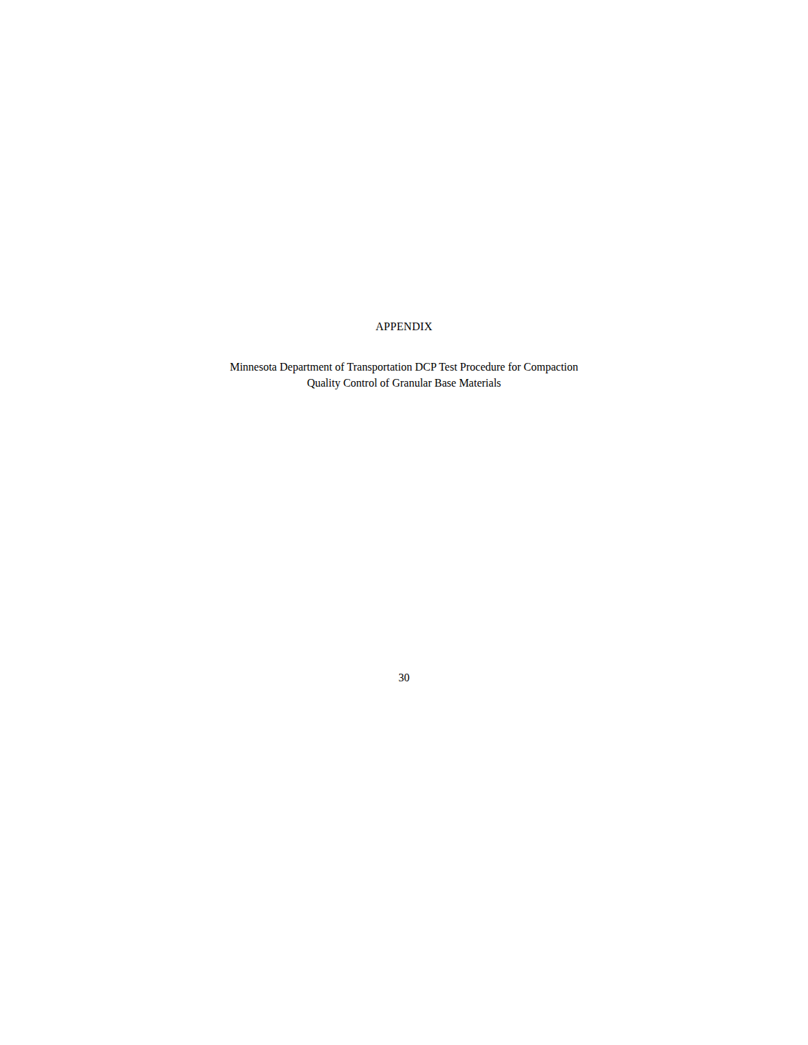APPENDIX
Minnesota Department of Transportation DCP Test Procedure for Compaction Quality Control of Granular Base Materials
30